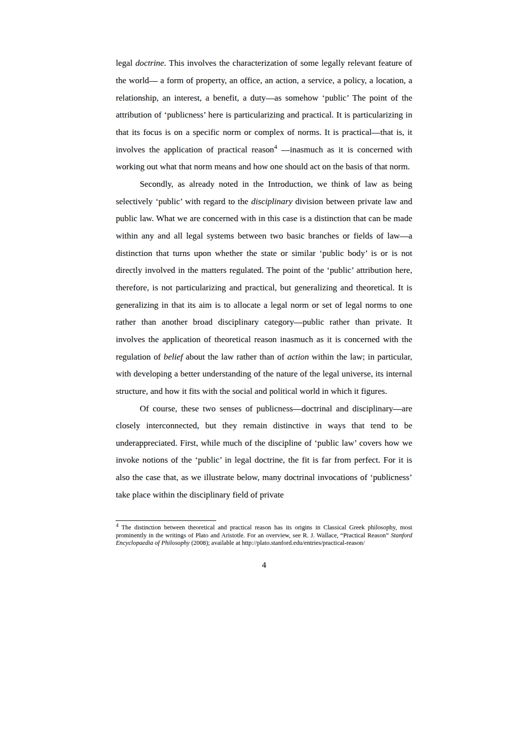legal doctrine. This involves the characterization of some legally relevant feature of the world— a form of property, an office, an action, a service, a policy, a location, a relationship, an interest, a benefit, a duty—as somehow ‘public’ The point of the attribution of ‘publicness’ here is particularizing and practical. It is particularizing in that its focus is on a specific norm or complex of norms. It is practical—that is, it involves the application of practical reason4 —inasmuch as it is concerned with working out what that norm means and how one should act on the basis of that norm.
Secondly, as already noted in the Introduction, we think of law as being selectively ‘public’ with regard to the disciplinary division between private law and public law. What we are concerned with in this case is a distinction that can be made within any and all legal systems between two basic branches or fields of law—a distinction that turns upon whether the state or similar ‘public body’ is or is not directly involved in the matters regulated. The point of the ‘public’ attribution here, therefore, is not particularizing and practical, but generalizing and theoretical. It is generalizing in that its aim is to allocate a legal norm or set of legal norms to one rather than another broad disciplinary category—public rather than private. It involves the application of theoretical reason inasmuch as it is concerned with the regulation of belief about the law rather than of action within the law; in particular, with developing a better understanding of the nature of the legal universe, its internal structure, and how it fits with the social and political world in which it figures.
Of course, these two senses of publicness—doctrinal and disciplinary—are closely interconnected, but they remain distinctive in ways that tend to be underappreciated. First, while much of the discipline of ‘public law’ covers how we invoke notions of the ‘public’ in legal doctrine, the fit is far from perfect. For it is also the case that, as we illustrate below, many doctrinal invocations of ‘publicness’ take place within the disciplinary field of private
4 The distinction between theoretical and practical reason has its origins in Classical Greek philosophy, most prominently in the writings of Plato and Aristotle. For an overview, see R. J. Wallace, “Practical Reason” Stanford Encyclopaedia of Philosophy (2008); available at http://plato.stanford.edu/entries/practical-reason/
4